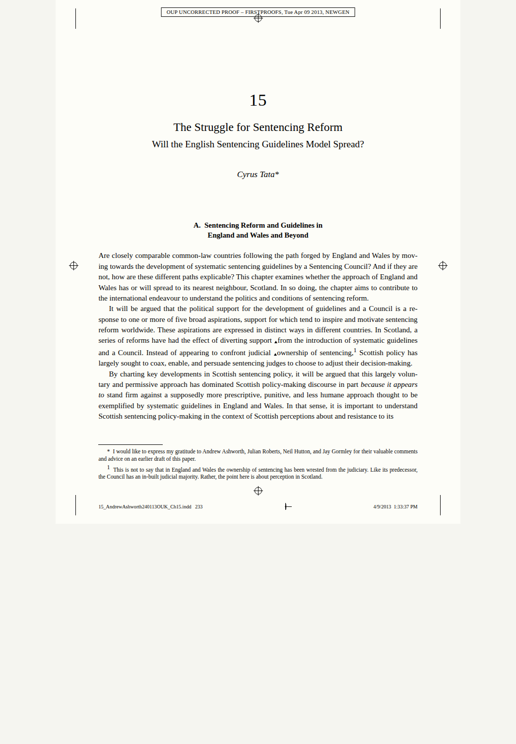OUP UNCORRECTED PROOF – FIRSTPROOFS, Tue Apr 09 2013, NEWGEN
15
The Struggle for Sentencing Reform
Will the English Sentencing Guidelines Model Spread?
Cyrus Tata*
A. Sentencing Reform and Guidelines in
England and Wales and Beyond
Are closely comparable common-law countries following the path forged by England and Wales by moving towards the development of systematic sentencing guidelines by a Sentencing Council? And if they are not, how are these different paths explicable? This chapter examines whether the approach of England and Wales has or will spread to its nearest neighbour, Scotland. In so doing, the chapter aims to contribute to the international endeavour to understand the politics and conditions of sentencing reform.
It will be argued that the political support for the development of guidelines and a Council is a response to one or more of five broad aspirations, support for which tend to inspire and motivate sentencing reform worldwide. These aspirations are expressed in distinct ways in different countries. In Scotland, a series of reforms have had the effect of diverting support from the introduction of systematic guidelines and a Council. Instead of appearing to confront judicial ownership of sentencing,1 Scottish policy has largely sought to coax, enable, and persuade sentencing judges to choose to adjust their decision-making.
By charting key developments in Scottish sentencing policy, it will be argued that this largely voluntary and permissive approach has dominated Scottish policy-making discourse in part because it appears to stand firm against a supposedly more prescriptive, punitive, and less humane approach thought to be exemplified by systematic guidelines in England and Wales. In that sense, it is important to understand Scottish sentencing policy-making in the context of Scottish perceptions about and resistance to its
* I would like to express my gratitude to Andrew Ashworth, Julian Roberts, Neil Hutton, and Jay Gormley for their valuable comments and advice on an earlier draft of this paper.
1 This is not to say that in England and Wales the ownership of sentencing has been wrested from the judiciary. Like its predecessor, the Council has an in-built judicial majority. Rather, the point here is about perception in Scotland.
15_AndrewAshworth240113OUK_Ch15.indd 233 4/9/2013 1:33:37 PM